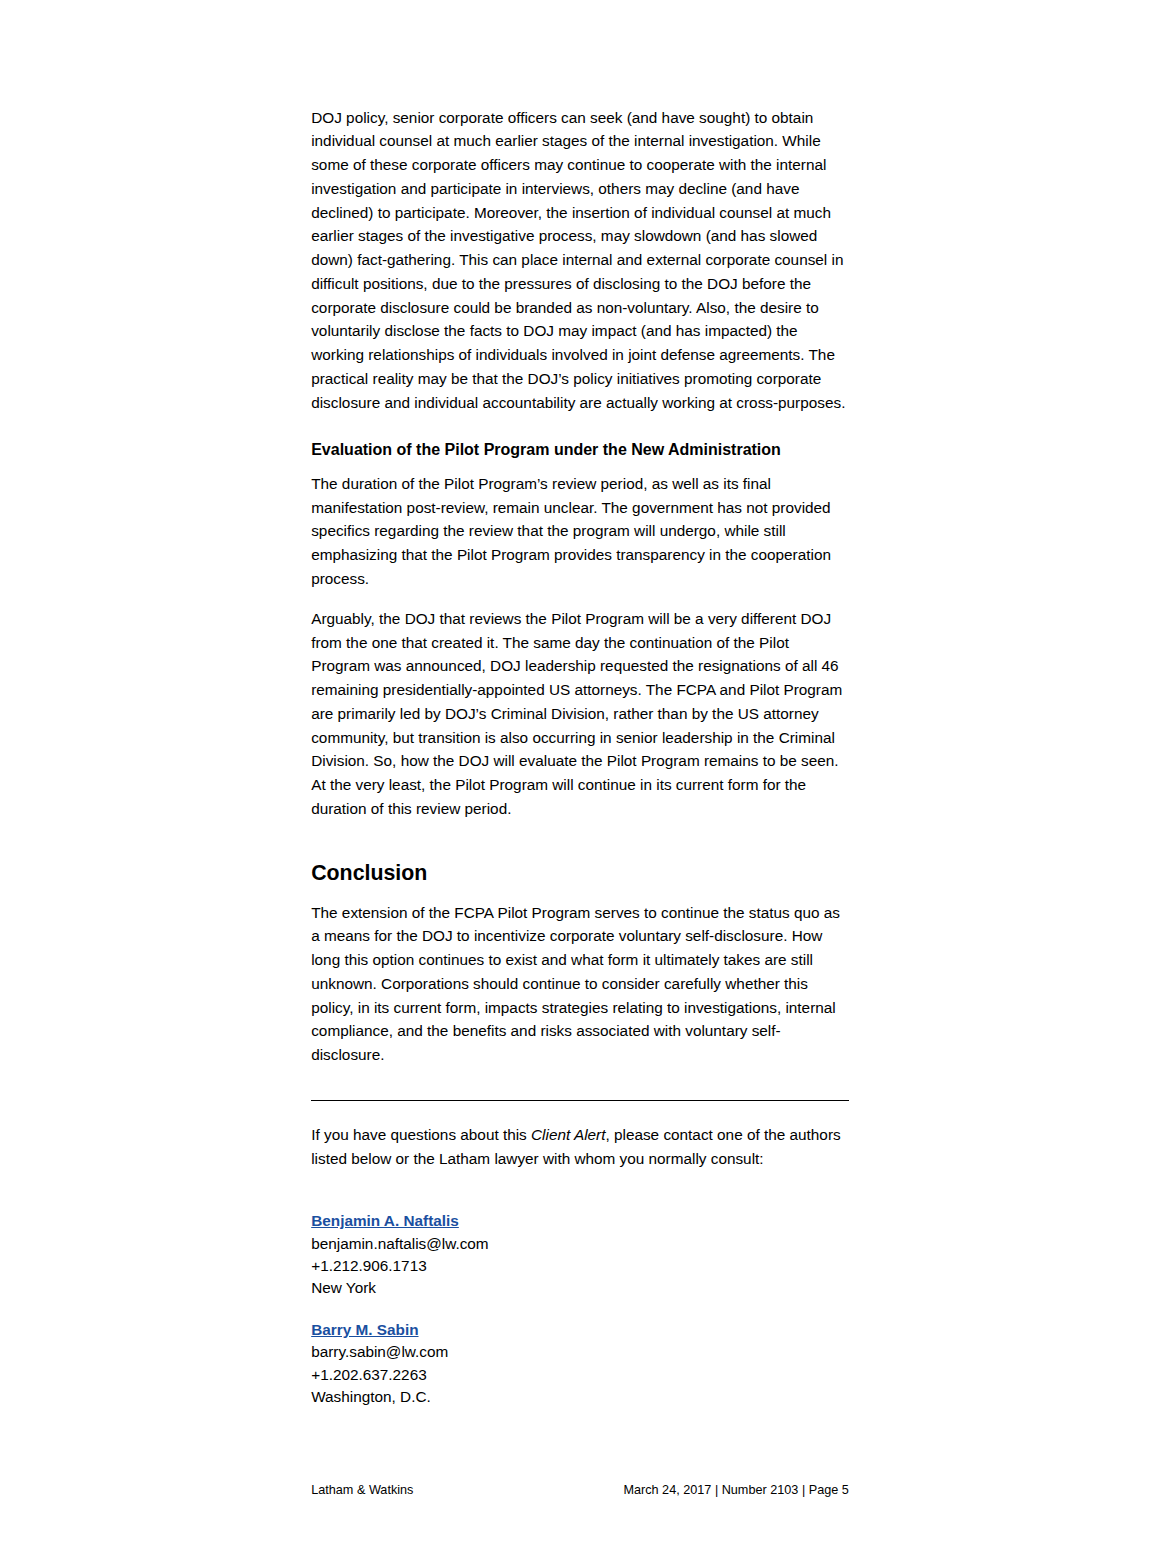DOJ policy, senior corporate officers can seek (and have sought) to obtain individual counsel at much earlier stages of the internal investigation. While some of these corporate officers may continue to cooperate with the internal investigation and participate in interviews, others may decline (and have declined) to participate. Moreover, the insertion of individual counsel at much earlier stages of the investigative process, may slowdown (and has slowed down) fact-gathering. This can place internal and external corporate counsel in difficult positions, due to the pressures of disclosing to the DOJ before the corporate disclosure could be branded as non-voluntary. Also, the desire to voluntarily disclose the facts to DOJ may impact (and has impacted) the working relationships of individuals involved in joint defense agreements. The practical reality may be that the DOJ’s policy initiatives promoting corporate disclosure and individual accountability are actually working at cross-purposes.
Evaluation of the Pilot Program under the New Administration
The duration of the Pilot Program’s review period, as well as its final manifestation post-review, remain unclear. The government has not provided specifics regarding the review that the program will undergo, while still emphasizing that the Pilot Program provides transparency in the cooperation process.
Arguably, the DOJ that reviews the Pilot Program will be a very different DOJ from the one that created it. The same day the continuation of the Pilot Program was announced, DOJ leadership requested the resignations of all 46 remaining presidentially-appointed US attorneys. The FCPA and Pilot Program are primarily led by DOJ’s Criminal Division, rather than by the US attorney community, but transition is also occurring in senior leadership in the Criminal Division. So, how the DOJ will evaluate the Pilot Program remains to be seen. At the very least, the Pilot Program will continue in its current form for the duration of this review period.
Conclusion
The extension of the FCPA Pilot Program serves to continue the status quo as a means for the DOJ to incentivize corporate voluntary self-disclosure. How long this option continues to exist and what form it ultimately takes are still unknown. Corporations should continue to consider carefully whether this policy, in its current form, impacts strategies relating to investigations, internal compliance, and the benefits and risks associated with voluntary self-disclosure.
If you have questions about this Client Alert, please contact one of the authors listed below or the Latham lawyer with whom you normally consult:
Benjamin A. Naftalis
benjamin.naftalis@lw.com
+1.212.906.1713
New York
Barry M. Sabin
barry.sabin@lw.com
+1.202.637.2263
Washington, D.C.
Latham & Watkins March 24, 2017 | Number 2103 | Page 5